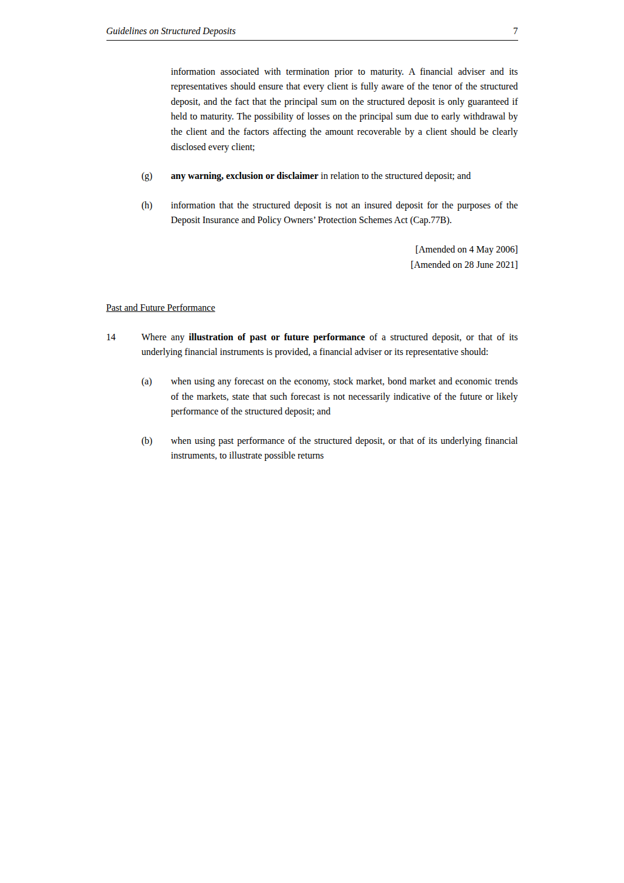Guidelines on Structured Deposits 7
information associated with termination prior to maturity. A financial adviser and its representatives should ensure that every client is fully aware of the tenor of the structured deposit, and the fact that the principal sum on the structured deposit is only guaranteed if held to maturity. The possibility of losses on the principal sum due to early withdrawal by the client and the factors affecting the amount recoverable by a client should be clearly disclosed every client;
(g) any warning, exclusion or disclaimer in relation to the structured deposit; and
(h) information that the structured deposit is not an insured deposit for the purposes of the Deposit Insurance and Policy Owners’ Protection Schemes Act (Cap.77B).
[Amended on 4 May 2006]
[Amended on 28 June 2021]
Past and Future Performance
14 Where any illustration of past or future performance of a structured deposit, or that of its underlying financial instruments is provided, a financial adviser or its representative should:
(a) when using any forecast on the economy, stock market, bond market and economic trends of the markets, state that such forecast is not necessarily indicative of the future or likely performance of the structured deposit; and
(b) when using past performance of the structured deposit, or that of its underlying financial instruments, to illustrate possible returns